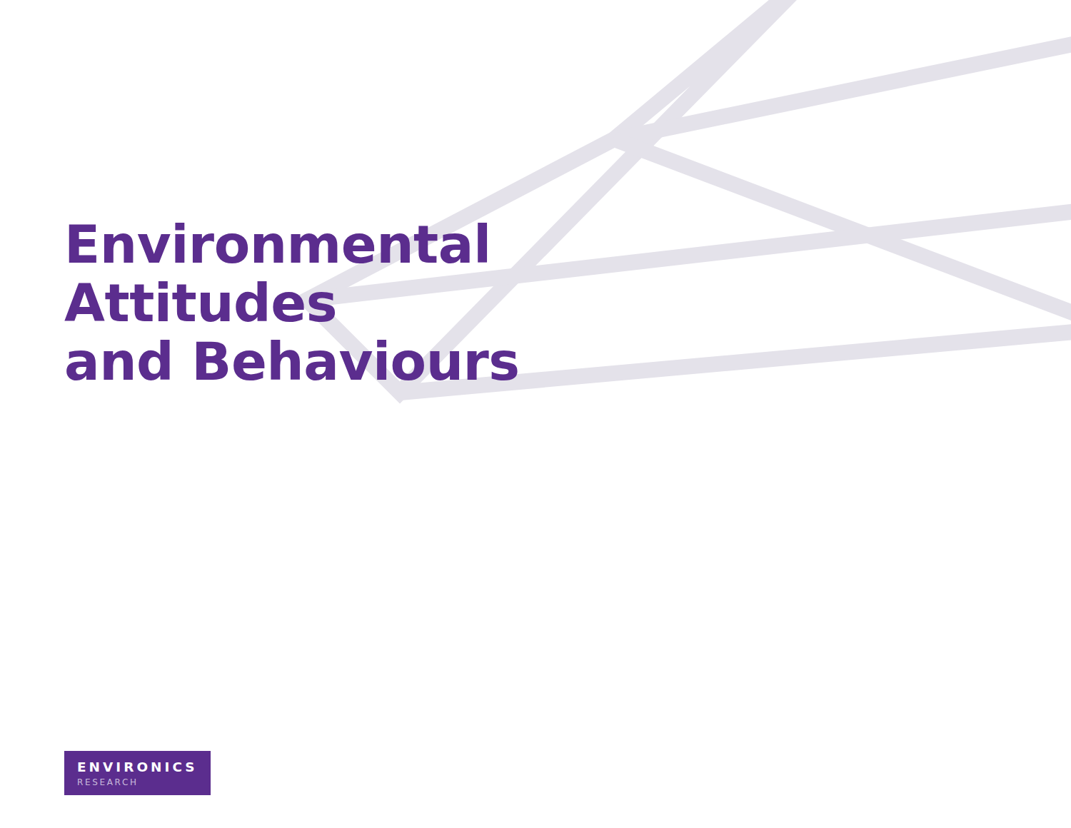Environmental Attitudes
and Behaviours
Environics
Research